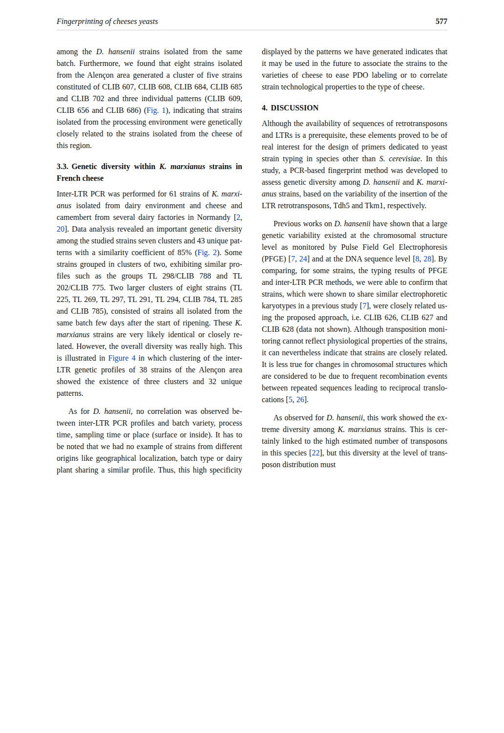Fingerprinting of cheeses yeasts 577
among the D. hansenii strains isolated from the same batch. Furthermore, we found that eight strains isolated from the Alençon area generated a cluster of five strains constituted of CLIB 607, CLIB 608, CLIB 684, CLIB 685 and CLIB 702 and three individual patterns (CLIB 609, CLIB 656 and CLIB 686) (Fig. 1), indicating that strains isolated from the processing environment were genetically closely related to the strains isolated from the cheese of this region.
3.3. Genetic diversity within K. marxianus strains in French cheese
Inter-LTR PCR was performed for 61 strains of K. marxianus isolated from dairy environment and cheese and camembert from several dairy factories in Normandy [2, 20]. Data analysis revealed an important genetic diversity among the studied strains seven clusters and 43 unique patterns with a similarity coefficient of 85% (Fig. 2). Some strains grouped in clusters of two, exhibiting similar profiles such as the groups TL 298/CLIB 788 and TL 202/CLIB 775. Two larger clusters of eight strains (TL 225, TL 269, TL 297, TL 291, TL 294, CLIB 784, TL 285 and CLIB 785), consisted of strains all isolated from the same batch few days after the start of ripening. These K. marxianus strains are very likely identical or closely related. However, the overall diversity was really high. This is illustrated in Figure 4 in which clustering of the inter-LTR genetic profiles of 38 strains of the Alençon area showed the existence of three clusters and 32 unique patterns.
As for D. hansenii, no correlation was observed between inter-LTR PCR profiles and batch variety, process time, sampling time or place (surface or inside). It has to be noted that we had no example of strains from different origins like geographical localization, batch type or dairy plant sharing a similar profile. Thus, this high specificity displayed by the patterns we have generated indicates that it may be used in the future to associate the strains to the varieties of cheese to ease PDO labeling or to correlate strain technological properties to the type of cheese.
4. DISCUSSION
Although the availability of sequences of retrotransposons and LTRs is a prerequisite, these elements proved to be of real interest for the design of primers dedicated to yeast strain typing in species other than S. cerevisiae. In this study, a PCR-based fingerprint method was developed to assess genetic diversity among D. hansenii and K. marxianus strains, based on the variability of the insertion of the LTR retrotransposons, Tdh5 and Tkm1, respectively.
Previous works on D. hansenii have shown that a large genetic variability existed at the chromosomal structure level as monitored by Pulse Field Gel Electrophoresis (PFGE) [7, 24] and at the DNA sequence level [8, 28]. By comparing, for some strains, the typing results of PFGE and inter-LTR PCR methods, we were able to confirm that strains, which were shown to share similar electrophoretic karyotypes in a previous study [7], were closely related using the proposed approach, i.e. CLIB 626, CLIB 627 and CLIB 628 (data not shown). Although transposition monitoring cannot reflect physiological properties of the strains, it can nevertheless indicate that strains are closely related. It is less true for changes in chromosomal structures which are considered to be due to frequent recombination events between repeated sequences leading to reciprocal translocations [5, 26].
As observed for D. hansenii, this work showed the extreme diversity among K. marxianus strains. This is certainly linked to the high estimated number of transposons in this species [22], but this diversity at the level of transposon distribution must